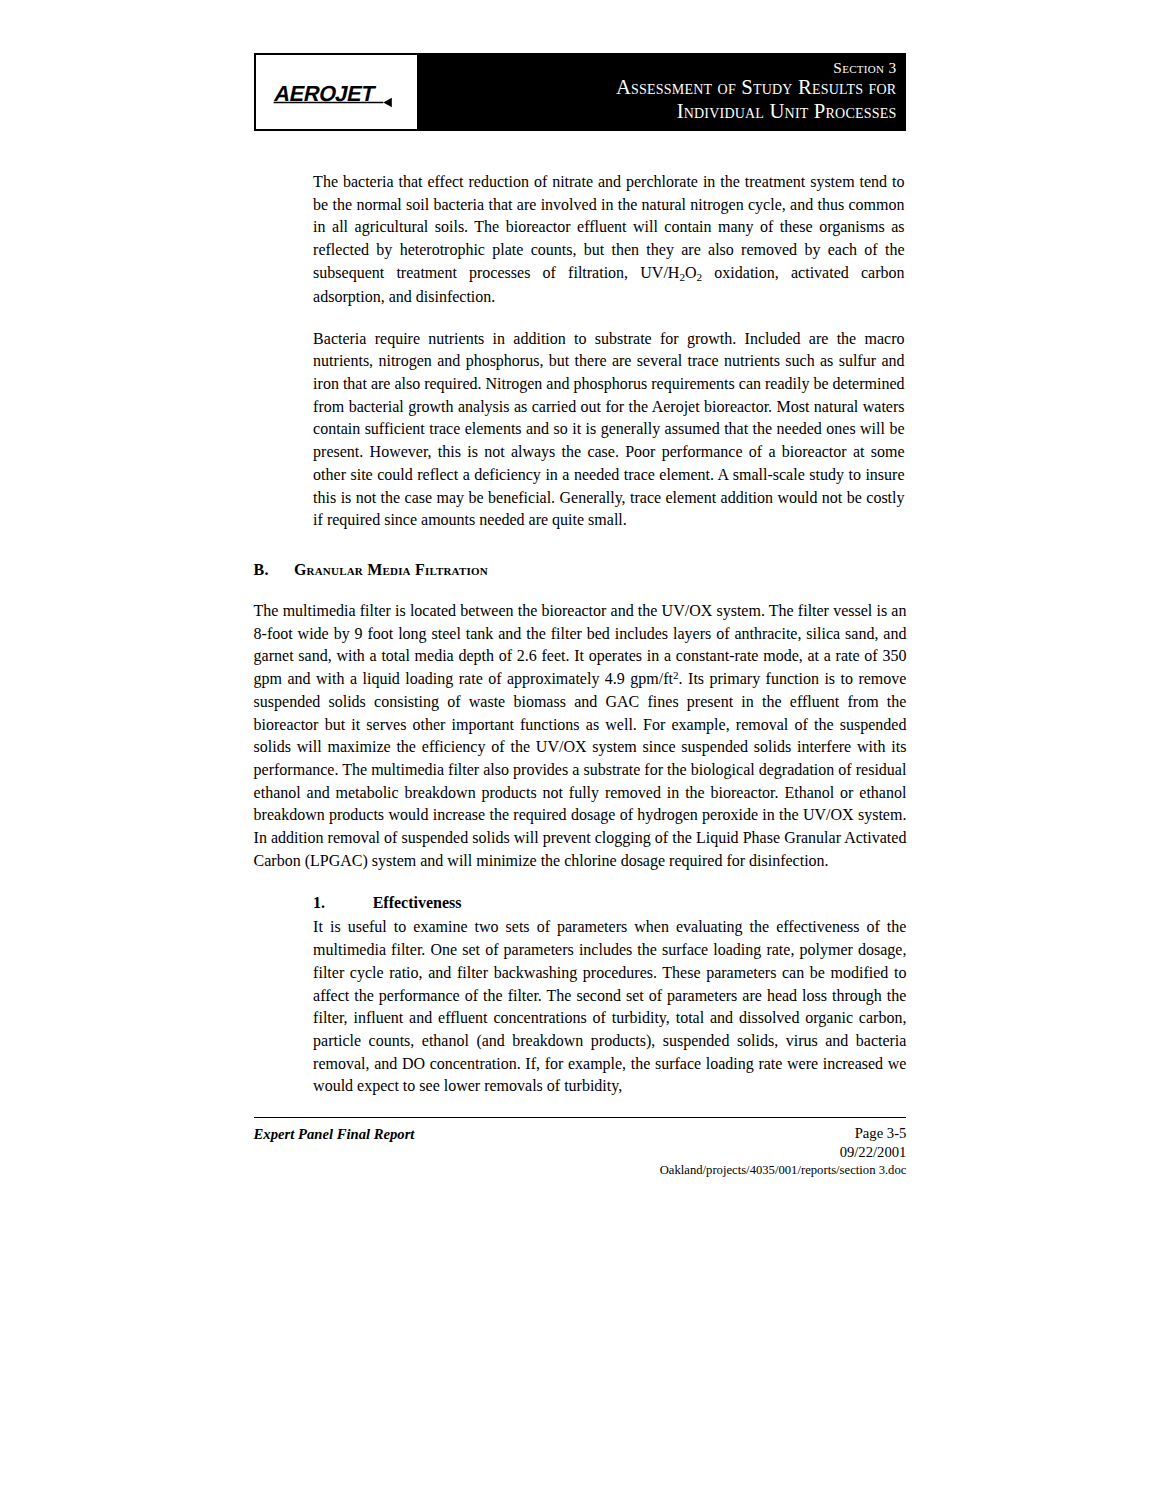Section 3
Assessment of Study Results for
Individual Unit Processes
The bacteria that effect reduction of nitrate and perchlorate in the treatment system tend to be the normal soil bacteria that are involved in the natural nitrogen cycle, and thus common in all agricultural soils. The bioreactor effluent will contain many of these organisms as reflected by heterotrophic plate counts, but then they are also removed by each of the subsequent treatment processes of filtration, UV/H2O2 oxidation, activated carbon adsorption, and disinfection.
Bacteria require nutrients in addition to substrate for growth. Included are the macro nutrients, nitrogen and phosphorus, but there are several trace nutrients such as sulfur and iron that are also required. Nitrogen and phosphorus requirements can readily be determined from bacterial growth analysis as carried out for the Aerojet bioreactor. Most natural waters contain sufficient trace elements and so it is generally assumed that the needed ones will be present. However, this is not always the case. Poor performance of a bioreactor at some other site could reflect a deficiency in a needed trace element. A small-scale study to insure this is not the case may be beneficial. Generally, trace element addition would not be costly if required since amounts needed are quite small.
B. Granular Media Filtration
The multimedia filter is located between the bioreactor and the UV/OX system. The filter vessel is an 8-foot wide by 9 foot long steel tank and the filter bed includes layers of anthracite, silica sand, and garnet sand, with a total media depth of 2.6 feet. It operates in a constant-rate mode, at a rate of 350 gpm and with a liquid loading rate of approximately 4.9 gpm/ft2. Its primary function is to remove suspended solids consisting of waste biomass and GAC fines present in the effluent from the bioreactor but it serves other important functions as well. For example, removal of the suspended solids will maximize the efficiency of the UV/OX system since suspended solids interfere with its performance. The multimedia filter also provides a substrate for the biological degradation of residual ethanol and metabolic breakdown products not fully removed in the bioreactor. Ethanol or ethanol breakdown products would increase the required dosage of hydrogen peroxide in the UV/OX system. In addition removal of suspended solids will prevent clogging of the Liquid Phase Granular Activated Carbon (LPGAC) system and will minimize the chlorine dosage required for disinfection.
1. Effectiveness
It is useful to examine two sets of parameters when evaluating the effectiveness of the multimedia filter. One set of parameters includes the surface loading rate, polymer dosage, filter cycle ratio, and filter backwashing procedures. These parameters can be modified to affect the performance of the filter. The second set of parameters are head loss through the filter, influent and effluent concentrations of turbidity, total and dissolved organic carbon, particle counts, ethanol (and breakdown products), suspended solids, virus and bacteria removal, and DO concentration. If, for example, the surface loading rate were increased we would expect to see lower removals of turbidity,
Expert Panel Final Report
Page 3-5
09/22/2001
Oakland/projects/4035/001/reports/section 3.doc